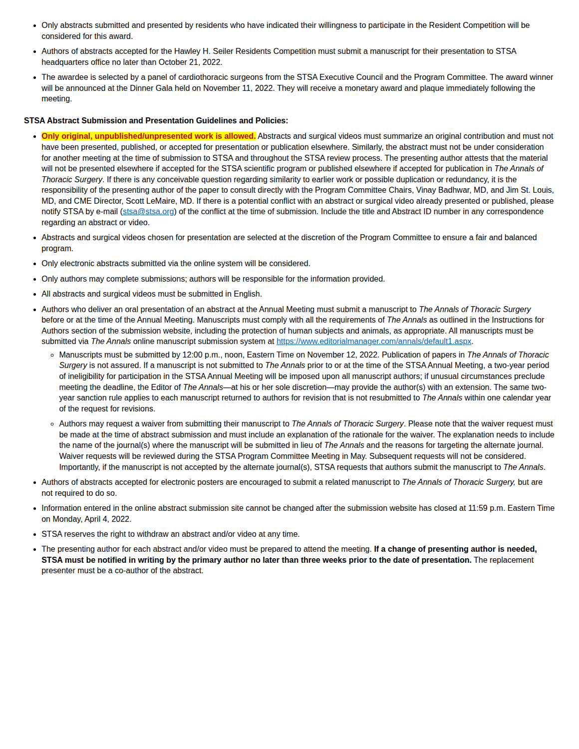Only abstracts submitted and presented by residents who have indicated their willingness to participate in the Resident Competition will be considered for this award.
Authors of abstracts accepted for the Hawley H. Seiler Residents Competition must submit a manuscript for their presentation to STSA headquarters office no later than October 21, 2022.
The awardee is selected by a panel of cardiothoracic surgeons from the STSA Executive Council and the Program Committee. The award winner will be announced at the Dinner Gala held on November 11, 2022. They will receive a monetary award and plaque immediately following the meeting.
STSA Abstract Submission and Presentation Guidelines and Policies:
Only original, unpublished/unpresented work is allowed. Abstracts and surgical videos must summarize an original contribution and must not have been presented, published, or accepted for presentation or publication elsewhere. Similarly, the abstract must not be under consideration for another meeting at the time of submission to STSA and throughout the STSA review process. The presenting author attests that the material will not be presented elsewhere if accepted for the STSA scientific program or published elsewhere if accepted for publication in The Annals of Thoracic Surgery. If there is any conceivable question regarding similarity to earlier work or possible duplication or redundancy, it is the responsibility of the presenting author of the paper to consult directly with the Program Committee Chairs, Vinay Badhwar, MD, and Jim St. Louis, MD, and CME Director, Scott LeMaire, MD. If there is a potential conflict with an abstract or surgical video already presented or published, please notify STSA by e-mail (stsa@stsa.org) of the conflict at the time of submission. Include the title and Abstract ID number in any correspondence regarding an abstract or video.
Abstracts and surgical videos chosen for presentation are selected at the discretion of the Program Committee to ensure a fair and balanced program.
Only electronic abstracts submitted via the online system will be considered.
Only authors may complete submissions; authors will be responsible for the information provided.
All abstracts and surgical videos must be submitted in English.
Authors who deliver an oral presentation of an abstract at the Annual Meeting must submit a manuscript to The Annals of Thoracic Surgery before or at the time of the Annual Meeting. Manuscripts must comply with all the requirements of The Annals as outlined in the Instructions for Authors section of the submission website, including the protection of human subjects and animals, as appropriate. All manuscripts must be submitted via The Annals online manuscript submission system at https://www.editorialmanager.com/annals/default1.aspx.
Manuscripts must be submitted by 12:00 p.m., noon, Eastern Time on November 12, 2022. Publication of papers in The Annals of Thoracic Surgery is not assured. If a manuscript is not submitted to The Annals prior to or at the time of the STSA Annual Meeting, a two-year period of ineligibility for participation in the STSA Annual Meeting will be imposed upon all manuscript authors; if unusual circumstances preclude meeting the deadline, the Editor of The Annals—at his or her sole discretion—may provide the author(s) with an extension. The same two-year sanction rule applies to each manuscript returned to authors for revision that is not resubmitted to The Annals within one calendar year of the request for revisions.
Authors may request a waiver from submitting their manuscript to The Annals of Thoracic Surgery. Please note that the waiver request must be made at the time of abstract submission and must include an explanation of the rationale for the waiver. The explanation needs to include the name of the journal(s) where the manuscript will be submitted in lieu of The Annals and the reasons for targeting the alternate journal. Waiver requests will be reviewed during the STSA Program Committee Meeting in May. Subsequent requests will not be considered. Importantly, if the manuscript is not accepted by the alternate journal(s), STSA requests that authors submit the manuscript to The Annals.
Authors of abstracts accepted for electronic posters are encouraged to submit a related manuscript to The Annals of Thoracic Surgery, but are not required to do so.
Information entered in the online abstract submission site cannot be changed after the submission website has closed at 11:59 p.m. Eastern Time on Monday, April 4, 2022.
STSA reserves the right to withdraw an abstract and/or video at any time.
The presenting author for each abstract and/or video must be prepared to attend the meeting. If a change of presenting author is needed, STSA must be notified in writing by the primary author no later than three weeks prior to the date of presentation. The replacement presenter must be a co-author of the abstract.